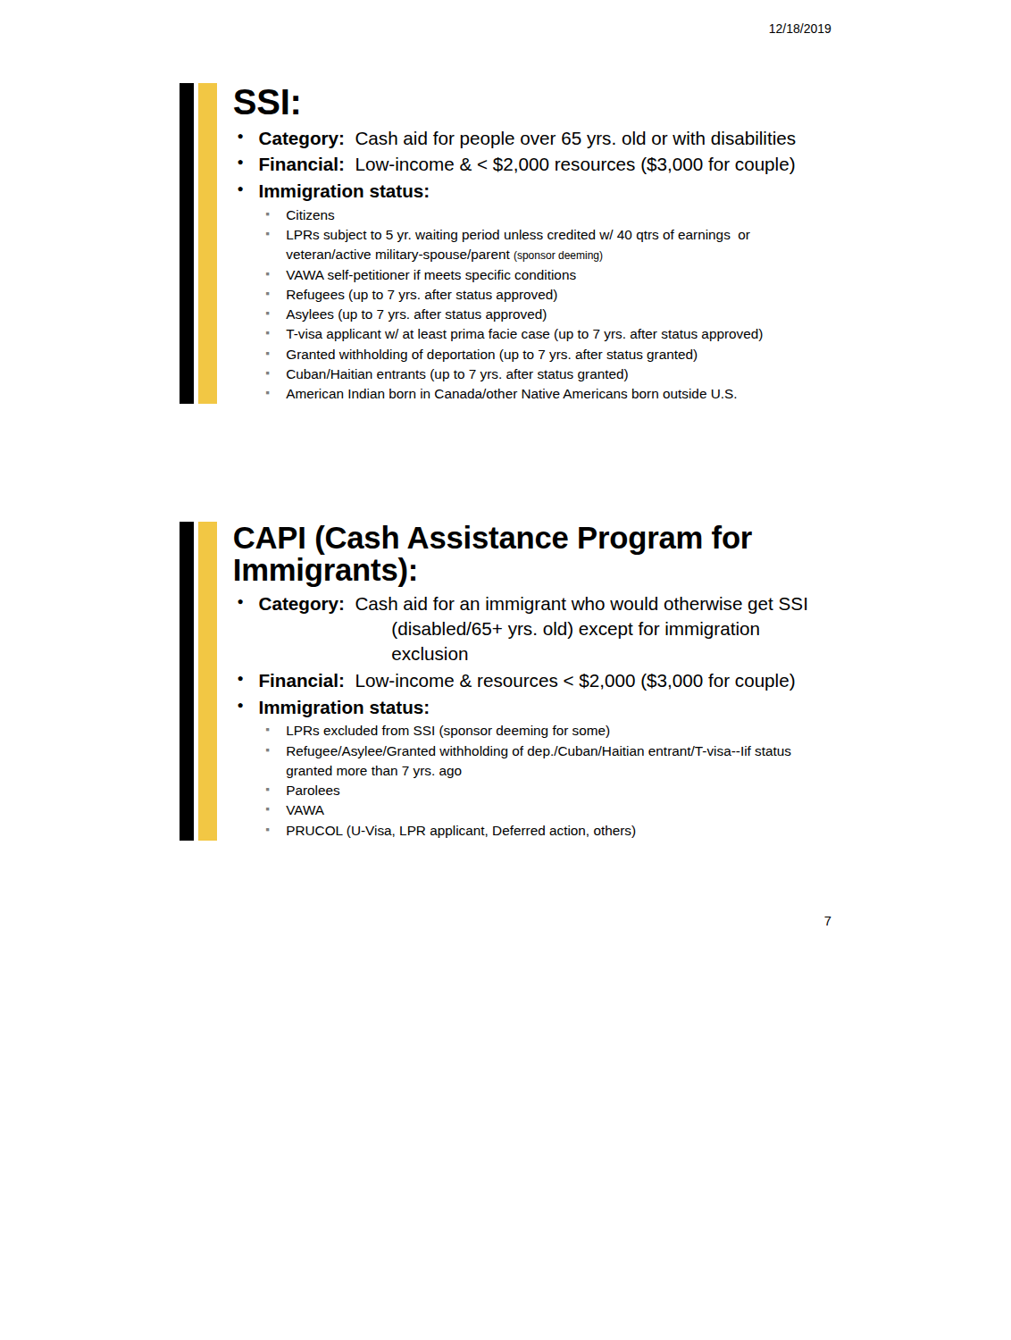12/18/2019
SSI:
Category: Cash aid for people over 65 yrs. old or with disabilities
Financial: Low-income & < $2,000 resources ($3,000 for couple)
Immigration status:
Citizens
LPRs subject to 5 yr. waiting period unless credited w/ 40 qtrs of earnings or veteran/active military-spouse/parent (sponsor deeming)
VAWA self-petitioner if meets specific conditions
Refugees (up to 7 yrs. after status approved)
Asylees (up to 7 yrs. after status approved)
T-visa applicant w/ at least prima facie case (up to 7 yrs. after status approved)
Granted withholding of deportation (up to 7 yrs. after status granted)
Cuban/Haitian entrants (up to 7 yrs. after status granted)
American Indian born in Canada/other Native Americans born outside U.S.
CAPI (Cash Assistance Program for Immigrants):
Category: Cash aid for an immigrant who would otherwise get SSI (disabled/65+ yrs. old) except for immigration exclusion
Financial: Low-income & resources < $2,000 ($3,000 for couple)
Immigration status:
LPRs excluded from SSI (sponsor deeming for some)
Refugee/Asylee/Granted withholding of dep./Cuban/Haitian entrant/T-visa--Iif status granted more than 7 yrs. ago
Parolees
VAWA
PRUCOL (U-Visa, LPR applicant, Deferred action, others)
7